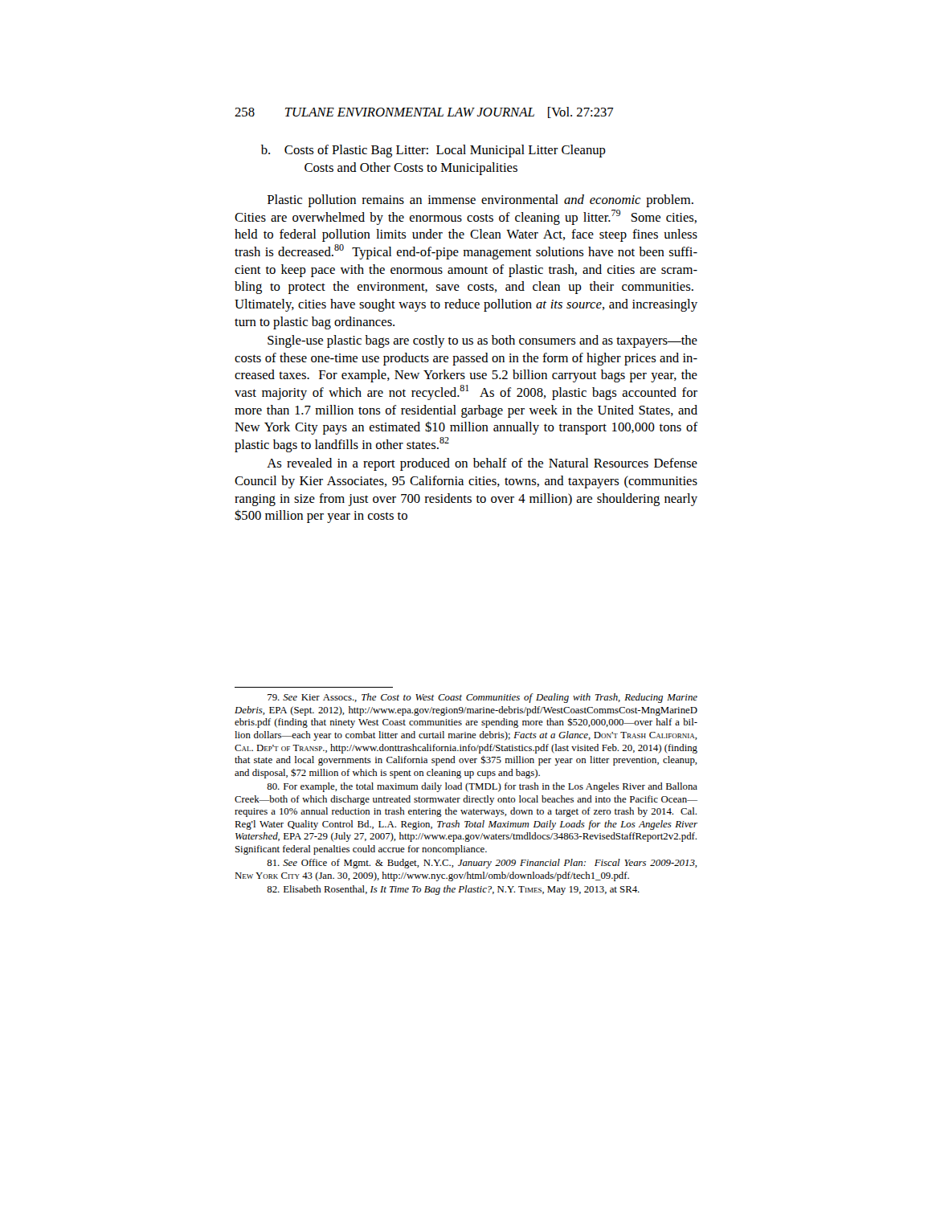258 TULANE ENVIRONMENTAL LAW JOURNAL[Vol. 27:237
b. Costs of Plastic Bag Litter: Local Municipal Litter Cleanup Costs and Other Costs to Municipalities
Plastic pollution remains an immense environmental and economic problem. Cities are overwhelmed by the enormous costs of cleaning up litter.79 Some cities, held to federal pollution limits under the Clean Water Act, face steep fines unless trash is decreased.80 Typical end-of-pipe management solutions have not been sufficient to keep pace with the enormous amount of plastic trash, and cities are scrambling to protect the environment, save costs, and clean up their communities. Ultimately, cities have sought ways to reduce pollution at its source, and increasingly turn to plastic bag ordinances.
Single-use plastic bags are costly to us as both consumers and as taxpayers—the costs of these one-time use products are passed on in the form of higher prices and increased taxes. For example, New Yorkers use 5.2 billion carryout bags per year, the vast majority of which are not recycled.81 As of 2008, plastic bags accounted for more than 1.7 million tons of residential garbage per week in the United States, and New York City pays an estimated $10 million annually to transport 100,000 tons of plastic bags to landfills in other states.82
As revealed in a report produced on behalf of the Natural Resources Defense Council by Kier Associates, 95 California cities, towns, and taxpayers (communities ranging in size from just over 700 residents to over 4 million) are shouldering nearly $500 million per year in costs to
79. See Kier Assocs., The Cost to West Coast Communities of Dealing with Trash, Reducing Marine Debris, EPA (Sept. 2012), http://www.epa.gov/region9/marine-debris/pdf/WestCoastCommsCost-MngMarineDebris.pdf (finding that ninety West Coast communities are spending more than $520,000,000—over half a billion dollars—each year to combat litter and curtail marine debris); Facts at a Glance, Don't Trash California, Cal. Dep't of Transp., http://www.donttrashcalifornia.info/pdf/Statistics.pdf (last visited Feb. 20, 2014) (finding that state and local governments in California spend over $375 million per year on litter prevention, cleanup, and disposal, $72 million of which is spent on cleaning up cups and bags).
80. For example, the total maximum daily load (TMDL) for trash in the Los Angeles River and Ballona Creek—both of which discharge untreated stormwater directly onto local beaches and into the Pacific Ocean—requires a 10% annual reduction in trash entering the waterways, down to a target of zero trash by 2014. Cal. Reg'l Water Quality Control Bd., L.A. Region, Trash Total Maximum Daily Loads for the Los Angeles River Watershed, EPA 27-29 (July 27, 2007), http://www.epa.gov/waters/tmdldocs/34863-RevisedStaffReport2v2.pdf. Significant federal penalties could accrue for noncompliance.
81. See Office of Mgmt. & Budget, N.Y.C., January 2009 Financial Plan: Fiscal Years 2009-2013, New York City 43 (Jan. 30, 2009), http://www.nyc.gov/html/omb/downloads/pdf/tech1_09.pdf.
82. Elisabeth Rosenthal, Is It Time To Bag the Plastic?, N.Y. Times, May 19, 2013, at SR4.